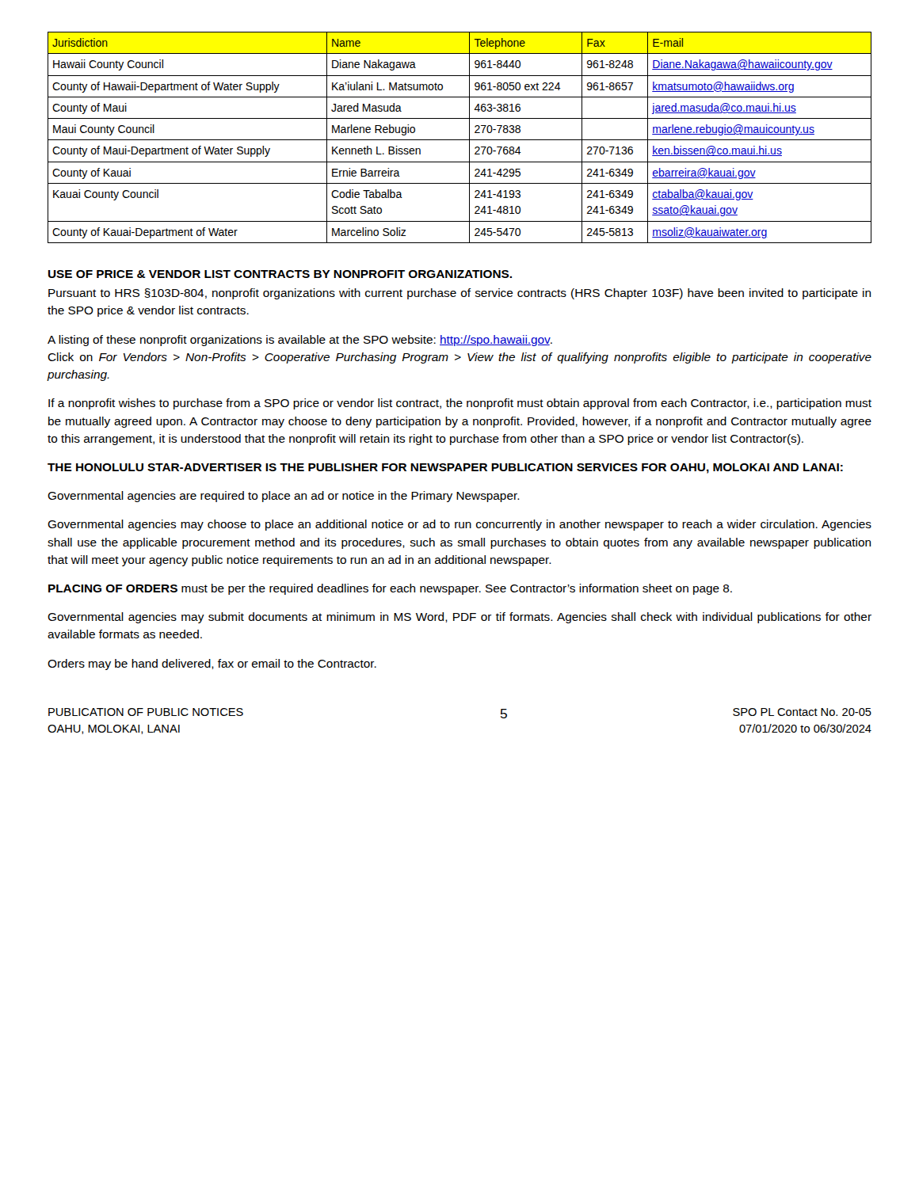| Jurisdiction | Name | Telephone | Fax | E-mail |
| --- | --- | --- | --- | --- |
| Hawaii County Council | Diane Nakagawa | 961-8440 | 961-8248 | Diane.Nakagawa@hawaiicounty.gov |
| County of Hawaii-Department of Water Supply | Ka’iulani L. Matsumoto | 961-8050 ext 224 | 961-8657 | kmatsumoto@hawaiidws.org |
| County of Maui | Jared Masuda | 463-3816 | | jared.masuda@co.maui.hi.us |
| Maui County Council | Marlene Rebugio | 270-7838 | | marlene.rebugio@mauicounty.us |
| County of Maui-Department of Water Supply | Kenneth L. Bissen | 270-7684 | 270-7136 | ken.bissen@co.maui.hi.us |
| County of Kauai | Ernie Barreira | 241-4295 | 241-6349 | ebarreira@kauai.gov |
| Kauai County Council | Codie Tabalba Scott Sato | 241-4193 241-4810 | 241-6349 241-6349 | ctabalba@kauai.gov ssato@kauai.gov |
| County of Kauai-Department of Water | Marcelino Soliz | 245-5470 | 245-5813 | msoliz@kauaiwater.org |
Use of Price & Vendor List Contracts by Nonprofit Organizations.
Pursuant to HRS §103D-804, nonprofit organizations with current purchase of service contracts (HRS Chapter 103F) have been invited to participate in the SPO price & vendor list contracts.
A listing of these nonprofit organizations is available at the SPO website: http://spo.hawaii.gov.
Click on For Vendors > Non-Profits > Cooperative Purchasing Program > View the list of qualifying nonprofits eligible to participate in cooperative purchasing.
If a nonprofit wishes to purchase from a SPO price or vendor list contract, the nonprofit must obtain approval from each Contractor, i.e., participation must be mutually agreed upon. A Contractor may choose to deny participation by a nonprofit. Provided, however, if a nonprofit and Contractor mutually agree to this arrangement, it is understood that the nonprofit will retain its right to purchase from other than a SPO price or vendor list Contractor(s).
The Honolulu Star-Advertiser is the Publisher for Newspaper Publication Services for Oahu, Molokai and Lanai:
Governmental agencies are required to place an ad or notice in the Primary Newspaper.
Governmental agencies may choose to place an additional notice or ad to run concurrently in another newspaper to reach a wider circulation. Agencies shall use the applicable procurement method and its procedures, such as small purchases to obtain quotes from any available newspaper publication that will meet your agency public notice requirements to run an ad in an additional newspaper.
PLACING OF ORDERS must be per the required deadlines for each newspaper. See Contractor’s information sheet on page 8.
Governmental agencies may submit documents at minimum in MS Word, PDF or tif formats. Agencies shall check with individual publications for other available formats as needed.
Orders may be hand delivered, fax or email to the Contractor.
PUBLICATION OF PUBLIC NOTICES
OAHU, MOLOKAI, LANAI
5
SPO PL Contact No. 20-05
07/01/2020 to 06/30/2024